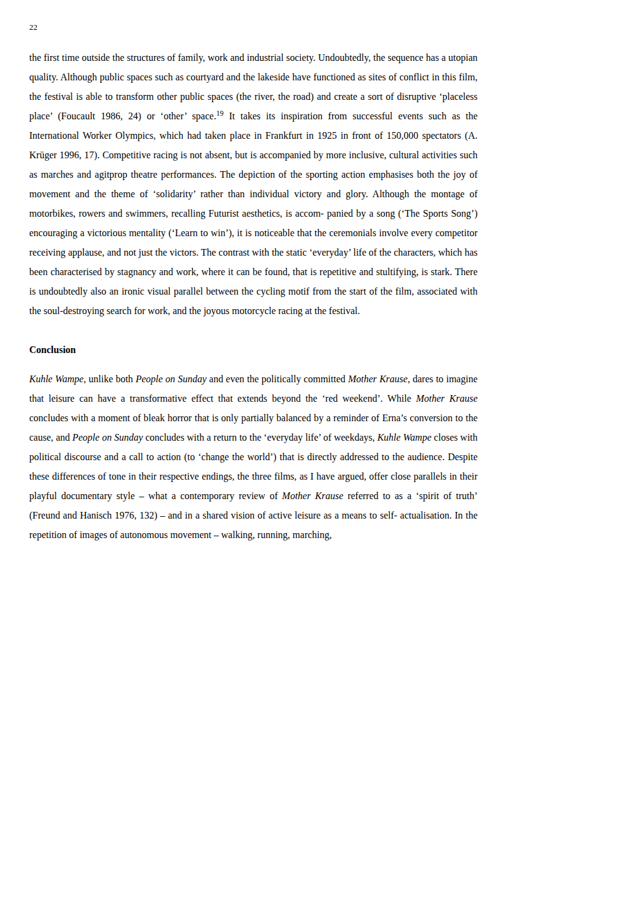22
the first time outside the structures of family, work and industrial society. Undoubtedly, the sequence has a utopian quality. Although public spaces such as courtyard and the lakeside have functioned as sites of conflict in this film, the festival is able to transform other public spaces (the river, the road) and create a sort of disruptive ‘placeless place’ (Foucault 1986, 24) or ‘other’ space.19 It takes its inspiration from successful events such as the International Worker Olympics, which had taken place in Frankfurt in 1925 in front of 150,000 spectators (A. Krüger 1996, 17). Competitive racing is not absent, but is accompanied by more inclusive, cultural activities such as marches and agitprop theatre performances. The depiction of the sporting action emphasises both the joy of movement and the theme of ‘solidarity’ rather than individual victory and glory. Although the montage of motorbikes, rowers and swimmers, recalling Futurist aesthetics, is accom- panied by a song (‘The Sports Song’) encouraging a victorious mentality (‘Learn to win’), it is noticeable that the ceremonials involve every competitor receiving applause, and not just the victors. The contrast with the static ‘everyday’ life of the characters, which has been characterised by stagnancy and work, where it can be found, that is repetitive and stultifying, is stark. There is undoubtedly also an ironic visual parallel between the cycling motif from the start of the film, associated with the soul-destroying search for work, and the joyous motorcycle racing at the festival.
Conclusion
Kuhle Wampe, unlike both People on Sunday and even the politically committed Mother Krause, dares to imagine that leisure can have a transformative effect that extends beyond the ‘red weekend’. While Mother Krause concludes with a moment of bleak horror that is only partially balanced by a reminder of Erna’s conversion to the cause, and People on Sunday concludes with a return to the ‘everyday life’ of weekdays, Kuhle Wampe closes with political discourse and a call to action (to ‘change the world’) that is directly addressed to the audience. Despite these differences of tone in their respective endings, the three films, as I have argued, offer close parallels in their playful documentary style – what a contemporary review of Mother Krause referred to as a ‘spirit of truth’ (Freund and Hanisch 1976, 132) – and in a shared vision of active leisure as a means to self- actualisation. In the repetition of images of autonomous movement – walking, running, marching,